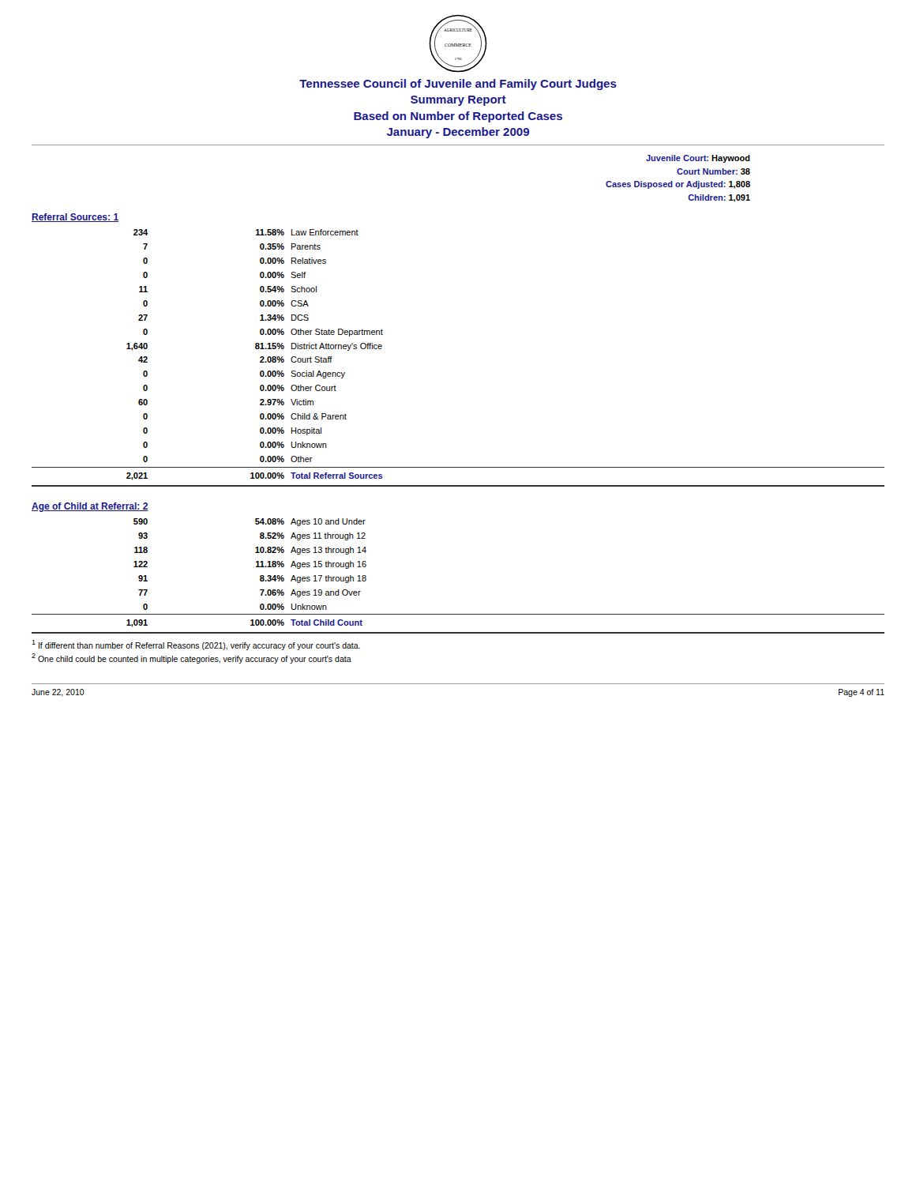Tennessee Council of Juvenile and Family Court Judges
Summary Report
Based on Number of Reported Cases
January - December 2009
Juvenile Court: Haywood
Court Number: 38
Cases Disposed or Adjusted: 1,808
Children: 1,091
Referral Sources: 1
| 234 | 11.58% | Law Enforcement |
| 7 | 0.35% | Parents |
| 0 | 0.00% | Relatives |
| 0 | 0.00% | Self |
| 11 | 0.54% | School |
| 0 | 0.00% | CSA |
| 27 | 1.34% | DCS |
| 0 | 0.00% | Other State Department |
| 1,640 | 81.15% | District Attorney's Office |
| 42 | 2.08% | Court Staff |
| 0 | 0.00% | Social Agency |
| 0 | 0.00% | Other Court |
| 60 | 2.97% | Victim |
| 0 | 0.00% | Child & Parent |
| 0 | 0.00% | Hospital |
| 0 | 0.00% | Unknown |
| 0 | 0.00% | Other |
| 2,021 | 100.00% | Total Referral Sources |
Age of Child at Referral: 2
| 590 | 54.08% | Ages 10 and Under |
| 93 | 8.52% | Ages 11 through 12 |
| 118 | 10.82% | Ages 13 through 14 |
| 122 | 11.18% | Ages 15 through 16 |
| 91 | 8.34% | Ages 17 through 18 |
| 77 | 7.06% | Ages 19 and Over |
| 0 | 0.00% | Unknown |
| 1,091 | 100.00% | Total Child Count |
1 If different than number of Referral Reasons (2021), verify accuracy of your court's data.
2 One child could be counted in multiple categories, verify accuracy of your court's data
June 22, 2010 Page 4 of 11